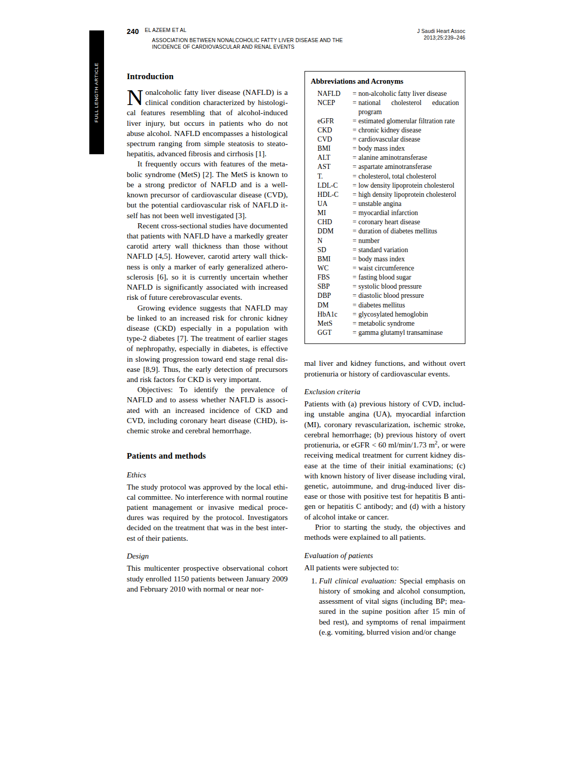FULL LENGTH ARTICLE
240 EL AZEEM ET AL ASSOCIATION BETWEEN NONALCOHOLIC FATTY LIVER DISEASE AND THE
INCIDENCE OF CARDIOVASCULAR AND RENAL EVENTS
J Saudi Heart Assoc
2013;25:239–246
Introduction
Nonalcoholic fatty liver disease (NAFLD) is a clinical condition characterized by histological features resembling that of alcohol-induced liver injury, but occurs in patients who do not abuse alcohol. NAFLD encompasses a histological spectrum ranging from simple steatosis to steatohepatitis, advanced fibrosis and cirrhosis [1].
It frequently occurs with features of the metabolic syndrome (MetS) [2]. The MetS is known to be a strong predictor of NAFLD and is a well-known precursor of cardiovascular disease (CVD), but the potential cardiovascular risk of NAFLD itself has not been well investigated [3].
Recent cross-sectional studies have documented that patients with NAFLD have a markedly greater carotid artery wall thickness than those without NAFLD [4,5]. However, carotid artery wall thickness is only a marker of early generalized atherosclerosis [6], so it is currently uncertain whether NAFLD is significantly associated with increased risk of future cerebrovascular events.
Growing evidence suggests that NAFLD may be linked to an increased risk for chronic kidney disease (CKD) especially in a population with type-2 diabetes [7]. The treatment of earlier stages of nephropathy, especially in diabetes, is effective in slowing progression toward end stage renal disease [8,9]. Thus, the early detection of precursors and risk factors for CKD is very important.
Objectives: To identify the prevalence of NAFLD and to assess whether NAFLD is associated with an increased incidence of CKD and CVD, including coronary heart disease (CHD), ischemic stroke and cerebral hemorrhage.
Patients and methods
Ethics
The study protocol was approved by the local ethical committee. No interference with normal routine patient management or invasive medical procedures was required by the protocol. Investigators decided on the treatment that was in the best interest of their patients.
Design
This multicenter prospective observational cohort study enrolled 1150 patients between January 2009 and February 2010 with normal or near nor-
Abbreviations and Acronyms
| NAFLD | = | non-alcoholic fatty liver disease |
| NCEP | = | national cholesterol education program |
| eGFR | = | estimated glomerular filtration rate |
| CKD | = | chronic kidney disease |
| CVD | = | cardiovascular disease |
| BMI | = | body mass index |
| ALT | = | alanine aminotransferase |
| AST | = | aspartate aminotransferase |
| T. | = | cholesterol, total cholesterol |
| LDL-C | = | low density lipoprotein cholesterol |
| HDL-C | = | high density lipoprotein cholesterol |
| UA | = | unstable angina |
| MI | = | myocardial infarction |
| CHD | = | coronary heart disease |
| DDM | = | duration of diabetes mellitus |
| N | = | number |
| SD | = | standard variation |
| BMI | = | body mass index |
| WC | = | waist circumference |
| FBS | = | fasting blood sugar |
| SBP | = | systolic blood pressure |
| DBP | = | diastolic blood pressure |
| DM | = | diabetes mellitus |
| HbA1c | = | glycosylated hemoglobin |
| MetS | = | metabolic syndrome |
| GGT | = | gamma glutamyl transaminase |
mal liver and kidney functions, and without overt protienuria or history of cardiovascular events.
Exclusion criteria
Patients with (a) previous history of CVD, including unstable angina (UA), myocardial infarction (MI), coronary revascularization, ischemic stroke, cerebral hemorrhage; (b) previous history of overt protienuria, or eGFR < 60 ml/min/1.73 m2, or were receiving medical treatment for current kidney disease at the time of their initial examinations; (c) with known history of liver disease including viral, genetic, autoimmune, and drug-induced liver disease or those with positive test for hepatitis B antigen or hepatitis C antibody; and (d) with a history of alcohol intake or cancer.
Prior to starting the study, the objectives and methods were explained to all patients.
Evaluation of patients
All patients were subjected to:
Full clinical evaluation: Special emphasis on history of smoking and alcohol consumption, assessment of vital signs (including BP; measured in the supine position after 15 min of bed rest), and symptoms of renal impairment (e.g. vomiting, blurred vision and/or change